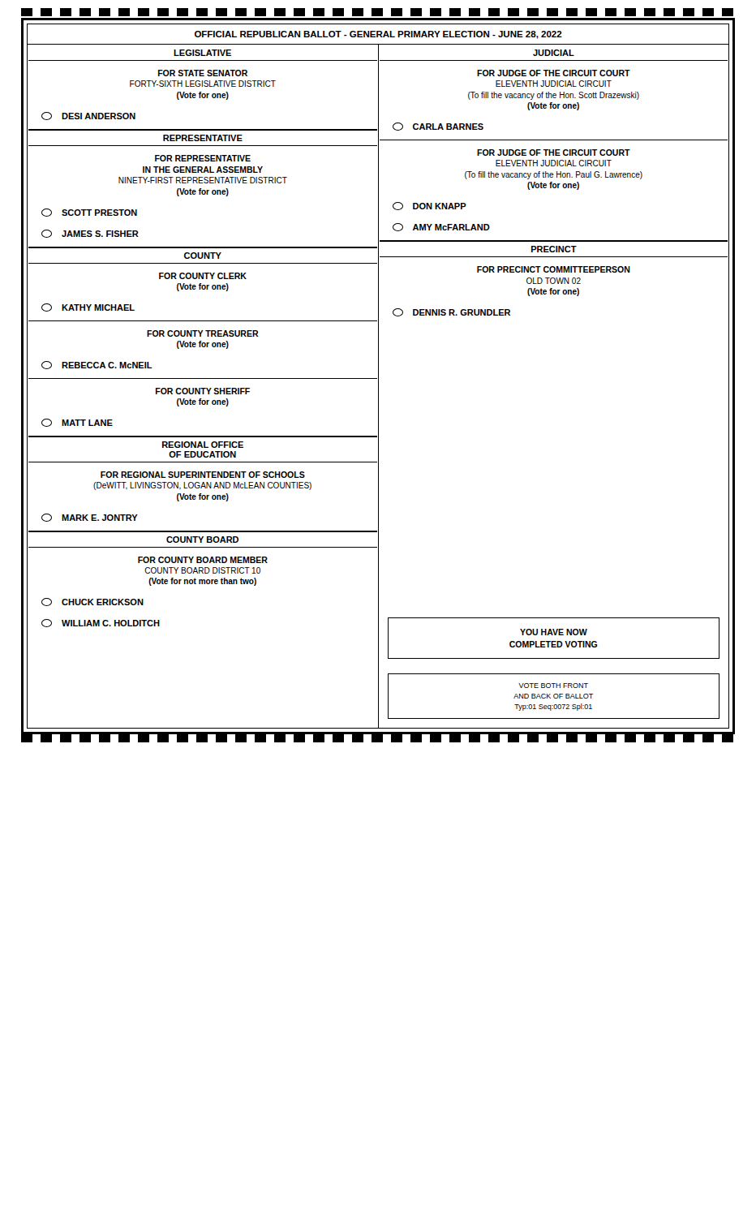OFFICIAL REPUBLICAN BALLOT - GENERAL PRIMARY ELECTION - JUNE 28, 2022
| LEGISLATIVE FOR STATE SENATOR FORTY-SIXTH LEGISLATIVE DISTRICT (Vote for one) DESI ANDERSON REPRESENTATIVE FOR REPRESENTATIVE IN THE GENERAL ASSEMBLY NINETY-FIRST REPRESENTATIVE DISTRICT (Vote for one) SCOTT PRESTON JAMES S. FISHER COUNTY FOR COUNTY CLERK (Vote for one) KATHY MICHAEL FOR COUNTY TREASURER (Vote for one) REBECCA C. McNEIL FOR COUNTY SHERIFF (Vote for one) MATT LANE REGIONAL OFFICE OF EDUCATION FOR REGIONAL SUPERINTENDENT OF SCHOOLS (DeWITT, LIVINGSTON, LOGAN AND McLEAN COUNTIES) (Vote for one) MARK E. JONTRY COUNTY BOARD FOR COUNTY BOARD MEMBER COUNTY BOARD DISTRICT 10 (Vote for not more than two) CHUCK ERICKSON WILLIAM C. HOLDITCH | JUDICIAL FOR JUDGE OF THE CIRCUIT COURT ELEVENTH JUDICIAL CIRCUIT (To fill the vacancy of the Hon. Scott Drazewski) (Vote for one) CARLA BARNES FOR JUDGE OF THE CIRCUIT COURT ELEVENTH JUDICIAL CIRCUIT (To fill the vacancy of the Hon. Paul G. Lawrence) (Vote for one) DON KNAPP AMY McFARLAND PRECINCT FOR PRECINCT COMMITTEEPERSON OLD TOWN 02 (Vote for one) DENNIS R. GRUNDLER YOU HAVE NOW COMPLETED VOTING VOTE BOTH FRONT AND BACK OF BALLOT Typ:01 Seq:0072 Spl:01 |